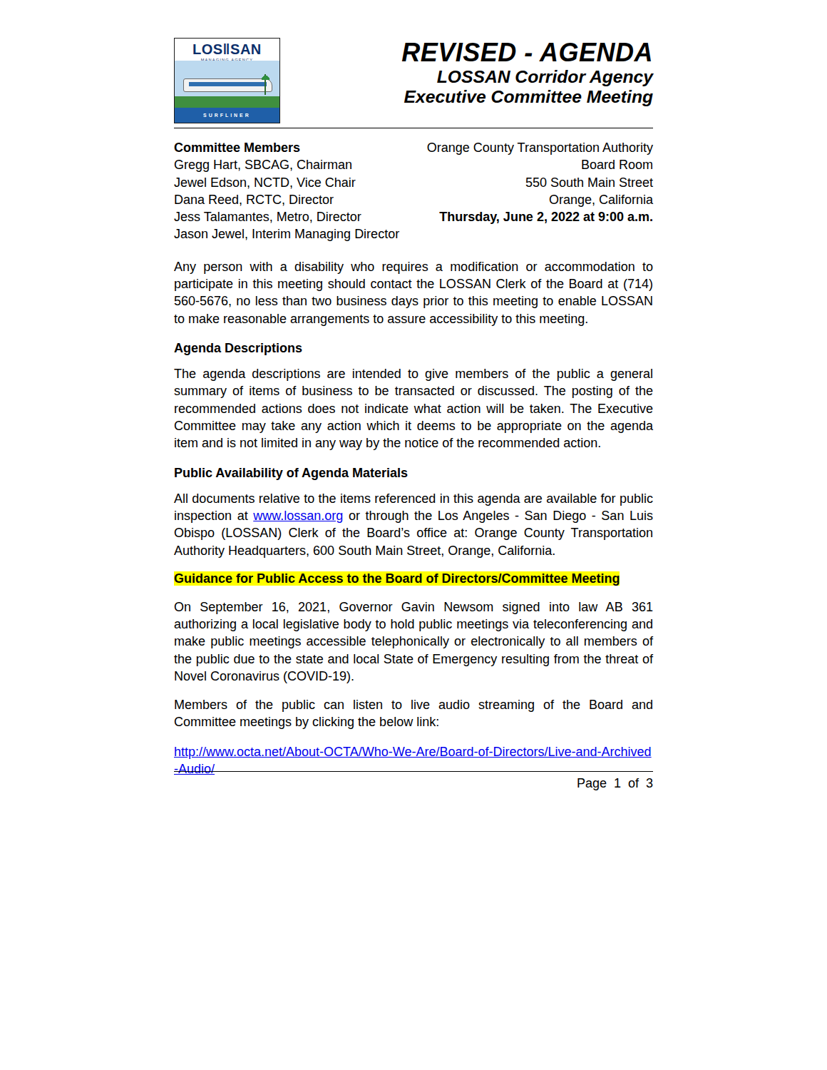LOS‖SAN MANAGING AGENCY
SURFLINER
REVISED - AGENDA
LOSSAN Corridor Agency
Executive Committee Meeting
Committee Members
Gregg Hart, SBCAG, Chairman
Jewel Edson, NCTD, Vice Chair
Dana Reed, RCTC, Director
Jess Talamantes, Metro, Director
Jason Jewel, Interim Managing Director
Orange County Transportation Authority
Board Room
550 South Main Street
Orange, California
Thursday, June 2, 2022 at 9:00 a.m.
Any person with a disability who requires a modification or accommodation to participate in this meeting should contact the LOSSAN Clerk of the Board at (714) 560-5676, no less than two business days prior to this meeting to enable LOSSAN to make reasonable arrangements to assure accessibility to this meeting.
Agenda Descriptions
The agenda descriptions are intended to give members of the public a general summary of items of business to be transacted or discussed. The posting of the recommended actions does not indicate what action will be taken. The Executive Committee may take any action which it deems to be appropriate on the agenda item and is not limited in any way by the notice of the recommended action.
Public Availability of Agenda Materials
All documents relative to the items referenced in this agenda are available for public inspection at www.lossan.org or through the Los Angeles - San Diego - San Luis Obispo (LOSSAN) Clerk of the Board’s office at: Orange County Transportation Authority Headquarters, 600 South Main Street, Orange, California.
Guidance for Public Access to the Board of Directors/Committee Meeting
On September 16, 2021, Governor Gavin Newsom signed into law AB 361 authorizing a local legislative body to hold public meetings via teleconferencing and make public meetings accessible telephonically or electronically to all members of the public due to the state and local State of Emergency resulting from the threat of Novel Coronavirus (COVID-19).
Members of the public can listen to live audio streaming of the Board and Committee meetings by clicking the below link:
http://www.octa.net/About-OCTA/Who-We-Are/Board-of-Directors/Live-and-Archived-Audio/
Page 1 of 3